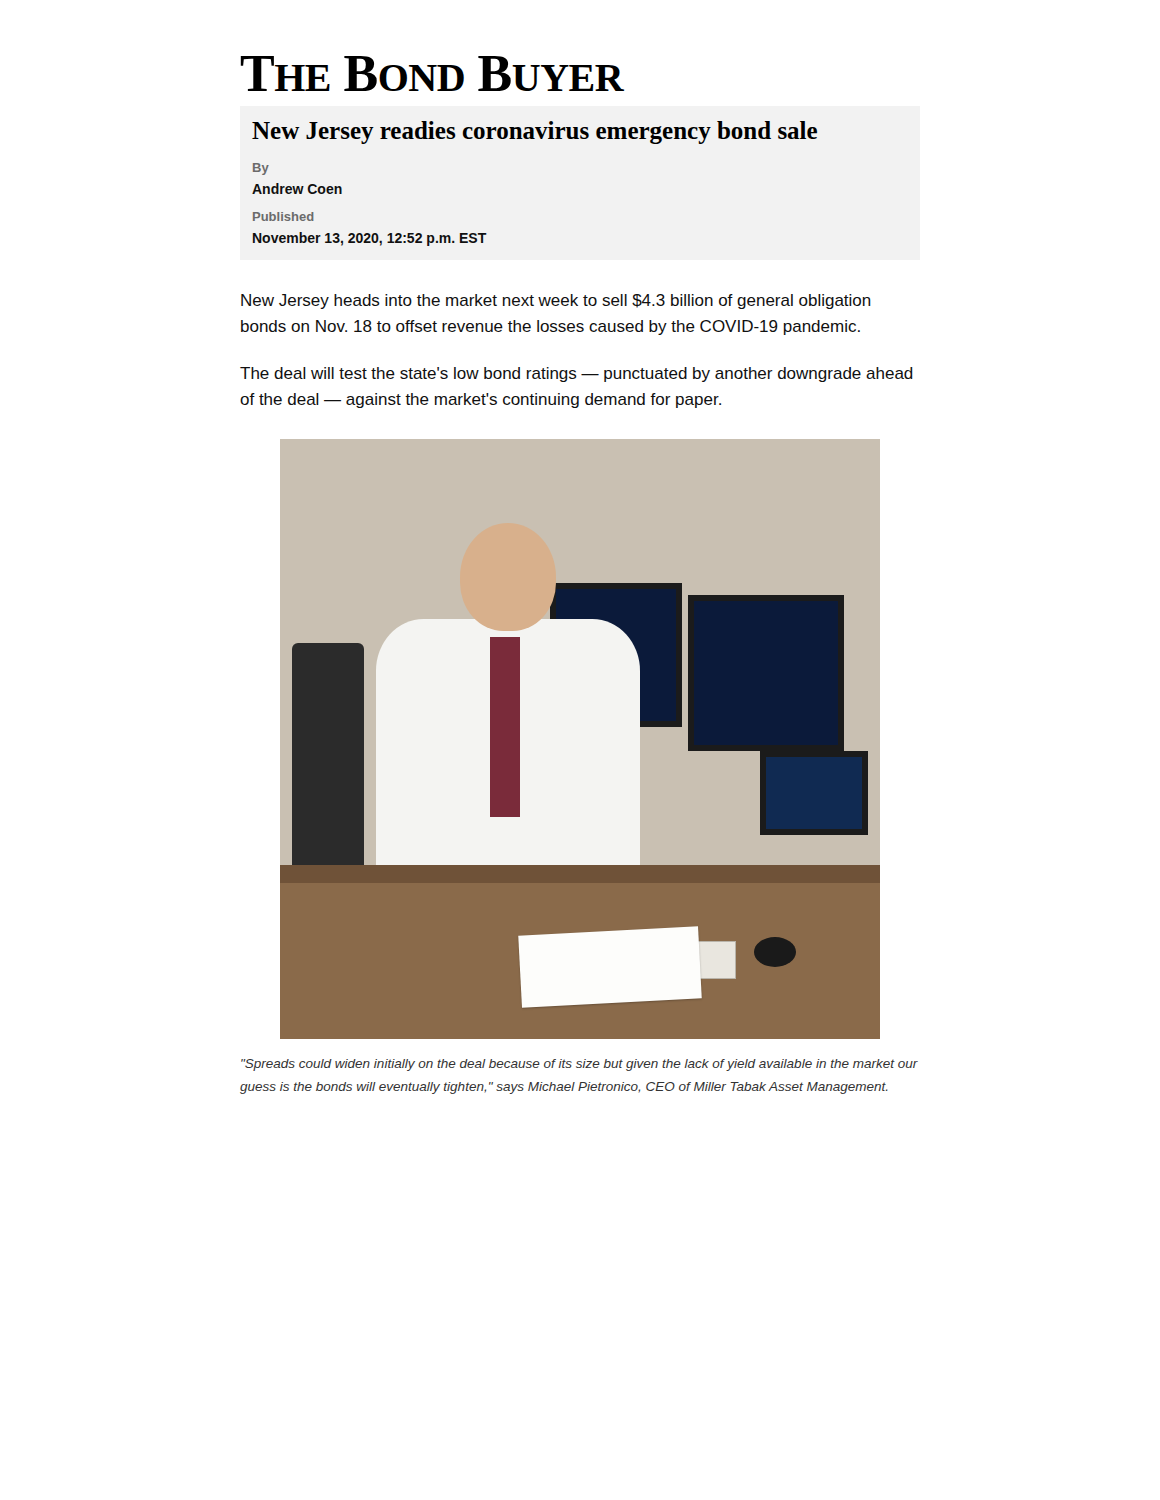THE BOND BUYER
New Jersey readies coronavirus emergency bond sale
By
Andrew Coen
Published
November 13, 2020, 12:52 p.m. EST
New Jersey heads into the market next week to sell $4.3 billion of general obligation bonds on Nov. 18 to offset revenue the losses caused by the COVID-19 pandemic.
The deal will test the state's low bond ratings — punctuated by another downgrade ahead of the deal — against the market's continuing demand for paper.
"Spreads could widen initially on the deal because of its size but given the lack of yield available in the market our guess is the bonds will eventually tighten," says Michael Pietronico, CEO of Miller Tabak Asset Management.